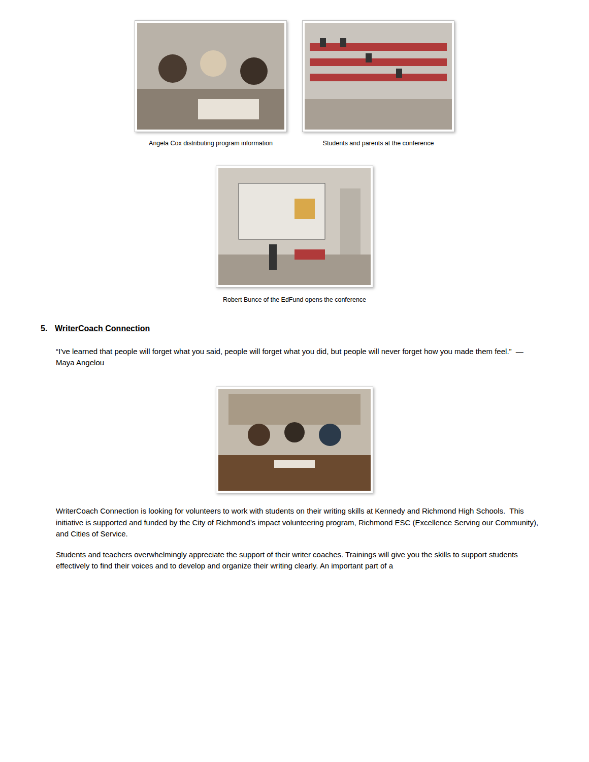Angela Cox distributing program information Students and parents at the conference
Robert Bunce of the EdFund opens the conference
5. WriterCoach Connection
“I've learned that people will forget what you said, people will forget what you did, but people will never forget how you made them feel.” — Maya Angelou
WriterCoach Connection is looking for volunteers to work with students on their writing skills at Kennedy and Richmond High Schools. This initiative is supported and funded by the City of Richmond’s impact volunteering program, Richmond ESC (Excellence Serving our Community), and Cities of Service.
Students and teachers overwhelmingly appreciate the support of their writer coaches. Trainings will give you the skills to support students effectively to find their voices and to develop and organize their writing clearly. An important part of a